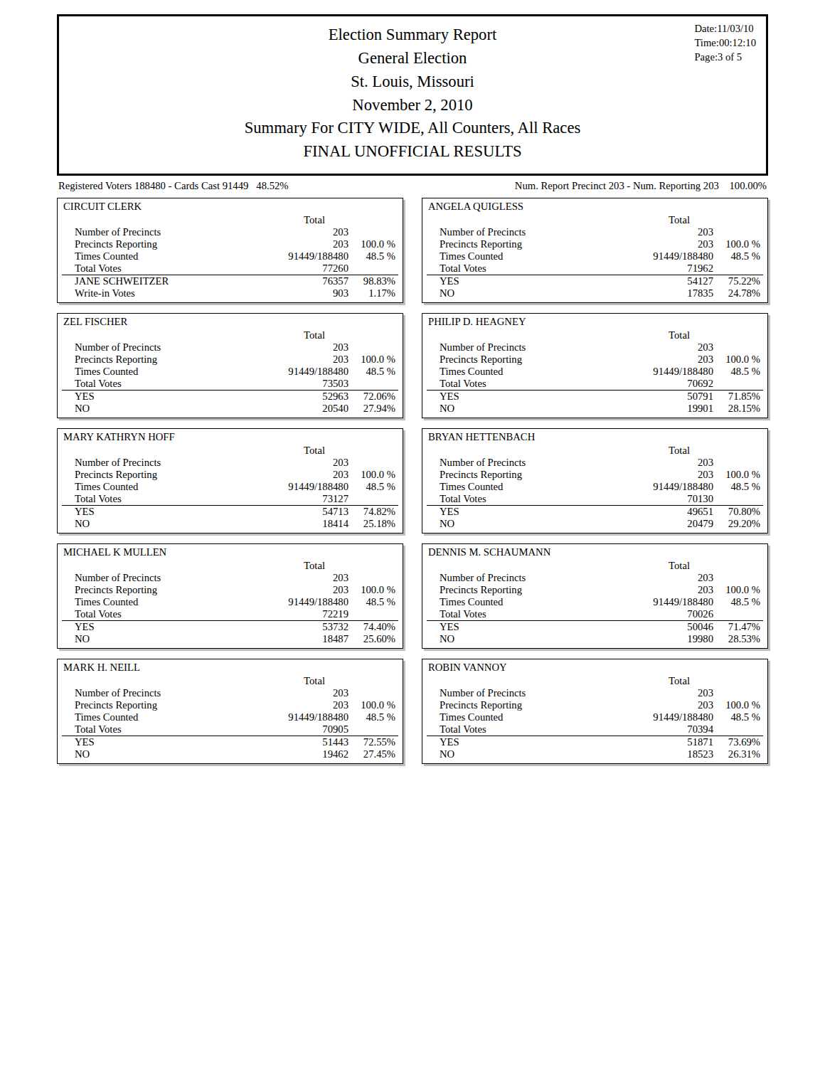Date:11/03/10
Time:00:12:10
Page:3 of 5
Election Summary Report
General Election
St. Louis, Missouri
November 2, 2010
Summary For CITY WIDE, All Counters, All Races
FINAL UNOFFICIAL RESULTS
Registered Voters 188480 - Cards Cast 91449 48.52%
Num. Report Precinct 203 - Num. Reporting 203 100.00%
CIRCUIT CLERK
| | Total |
| Number of Precincts | 203 | |
| Precincts Reporting | 203 | 100.0 % |
| Times Counted | 91449/188480 | 48.5 % |
| Total Votes | 77260 | |
| JANE SCHWEITZER | 76357 | 98.83% |
| Write-in Votes | 903 | 1.17% |
ANGELA QUIGLESS
| | Total |
| Number of Precincts | 203 | |
| Precincts Reporting | 203 | 100.0 % |
| Times Counted | 91449/188480 | 48.5 % |
| Total Votes | 71962 | |
| YES | 54127 | 75.22% |
| NO | 17835 | 24.78% |
ZEL FISCHER
| | Total |
| Number of Precincts | 203 | |
| Precincts Reporting | 203 | 100.0 % |
| Times Counted | 91449/188480 | 48.5 % |
| Total Votes | 73503 | |
| YES | 52963 | 72.06% |
| NO | 20540 | 27.94% |
PHILIP D. HEAGNEY
| | Total |
| Number of Precincts | 203 | |
| Precincts Reporting | 203 | 100.0 % |
| Times Counted | 91449/188480 | 48.5 % |
| Total Votes | 70692 | |
| YES | 50791 | 71.85% |
| NO | 19901 | 28.15% |
MARY KATHRYN HOFF
| | Total |
| Number of Precincts | 203 | |
| Precincts Reporting | 203 | 100.0 % |
| Times Counted | 91449/188480 | 48.5 % |
| Total Votes | 73127 | |
| YES | 54713 | 74.82% |
| NO | 18414 | 25.18% |
BRYAN HETTENBACH
| | Total |
| Number of Precincts | 203 | |
| Precincts Reporting | 203 | 100.0 % |
| Times Counted | 91449/188480 | 48.5 % |
| Total Votes | 70130 | |
| YES | 49651 | 70.80% |
| NO | 20479 | 29.20% |
MICHAEL K MULLEN
| | Total |
| Number of Precincts | 203 | |
| Precincts Reporting | 203 | 100.0 % |
| Times Counted | 91449/188480 | 48.5 % |
| Total Votes | 72219 | |
| YES | 53732 | 74.40% |
| NO | 18487 | 25.60% |
DENNIS M. SCHAUMANN
| | Total |
| Number of Precincts | 203 | |
| Precincts Reporting | 203 | 100.0 % |
| Times Counted | 91449/188480 | 48.5 % |
| Total Votes | 70026 | |
| YES | 50046 | 71.47% |
| NO | 19980 | 28.53% |
MARK H. NEILL
| | Total |
| Number of Precincts | 203 | |
| Precincts Reporting | 203 | 100.0 % |
| Times Counted | 91449/188480 | 48.5 % |
| Total Votes | 70905 | |
| YES | 51443 | 72.55% |
| NO | 19462 | 27.45% |
ROBIN VANNOY
| | Total |
| Number of Precincts | 203 | |
| Precincts Reporting | 203 | 100.0 % |
| Times Counted | 91449/188480 | 48.5 % |
| Total Votes | 70394 | |
| YES | 51871 | 73.69% |
| NO | 18523 | 26.31% |